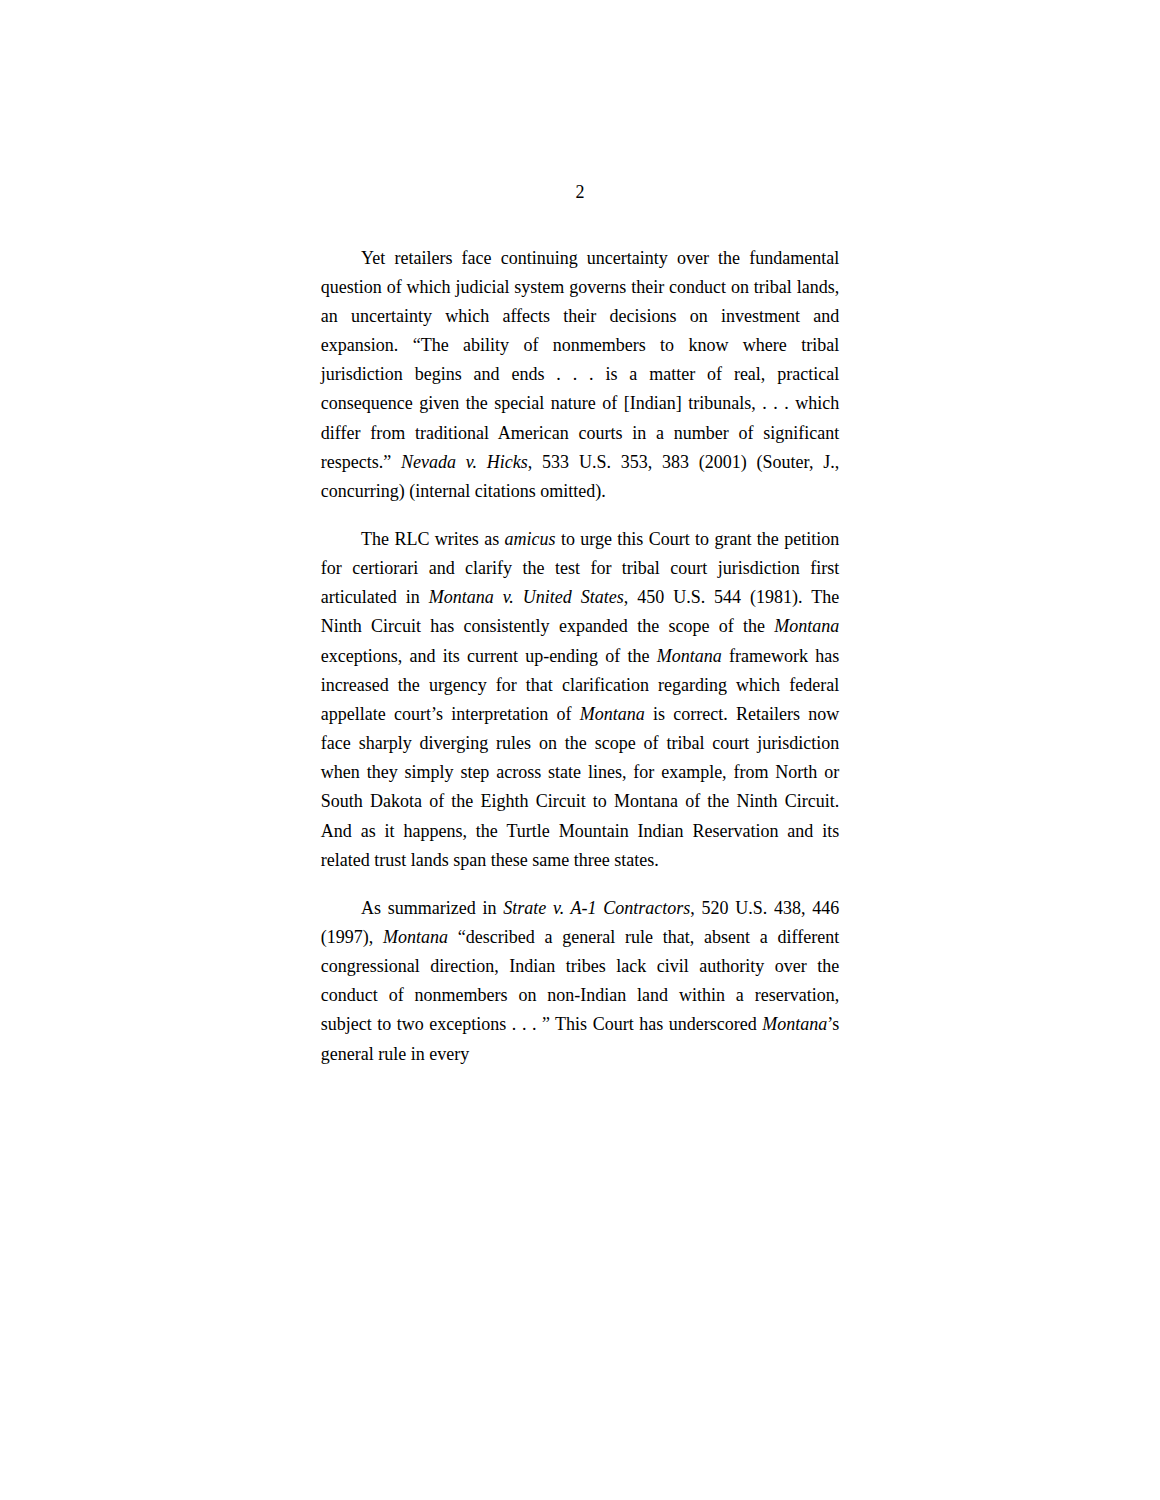2
Yet retailers face continuing uncertainty over the fundamental question of which judicial system governs their conduct on tribal lands, an uncertainty which affects their decisions on investment and expansion. “The ability of nonmembers to know where tribal jurisdiction begins and ends . . . is a matter of real, practical consequence given the special nature of [Indian] tribunals, . . . which differ from traditional American courts in a number of significant respects.” Nevada v. Hicks, 533 U.S. 353, 383 (2001) (Souter, J., concurring) (internal citations omitted).
The RLC writes as amicus to urge this Court to grant the petition for certiorari and clarify the test for tribal court jurisdiction first articulated in Montana v. United States, 450 U.S. 544 (1981). The Ninth Circuit has consistently expanded the scope of the Montana exceptions, and its current up-ending of the Montana framework has increased the urgency for that clarification regarding which federal appellate court’s interpretation of Montana is correct. Retailers now face sharply diverging rules on the scope of tribal court jurisdiction when they simply step across state lines, for example, from North or South Dakota of the Eighth Circuit to Montana of the Ninth Circuit. And as it happens, the Turtle Mountain Indian Reservation and its related trust lands span these same three states.
As summarized in Strate v. A-1 Contractors, 520 U.S. 438, 446 (1997), Montana “described a general rule that, absent a different congressional direction, Indian tribes lack civil authority over the conduct of nonmembers on non-Indian land within a reservation, subject to two exceptions . . . ” This Court has underscored Montana’s general rule in every